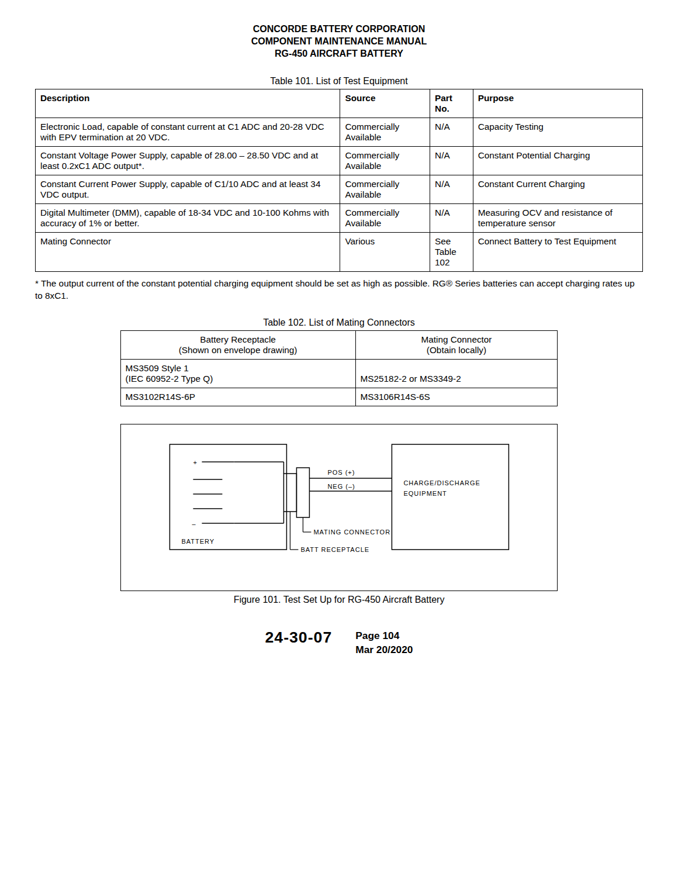CONCORDE BATTERY CORPORATION
COMPONENT MAINTENANCE MANUAL
RG-450 AIRCRAFT BATTERY
Table 101. List of Test Equipment
| Description | Source | Part No. | Purpose |
| --- | --- | --- | --- |
| Electronic Load, capable of constant current at C1 ADC and 20-28 VDC with EPV termination at 20 VDC. | Commercially Available | N/A | Capacity Testing |
| Constant Voltage Power Supply, capable of 28.00 – 28.50 VDC and at least 0.2xC1 ADC output*. | Commercially Available | N/A | Constant Potential Charging |
| Constant Current Power Supply, capable of C1/10 ADC and at least 34 VDC output. | Commercially Available | N/A | Constant Current Charging |
| Digital Multimeter (DMM), capable of 18-34 VDC and 10-100 Kohms with accuracy of 1% or better. | Commercially Available | N/A | Measuring OCV and resistance of temperature sensor |
| Mating Connector | Various | See Table 102 | Connect Battery to Test Equipment |
* The output current of the constant potential charging equipment should be set as high as possible. RG® Series batteries can accept charging rates up to 8xC1.
Table 102. List of Mating Connectors
| Battery Receptacle (Shown on envelope drawing) | Mating Connector (Obtain locally) |
| --- | --- |
| MS3509 Style 1 (IEC 60952-2 Type Q) | MS25182-2 or MS3349-2 |
| MS3102R14S-6P | MS3106R14S-6S |
+ – BATTERY POS (+) NEG (–) CHARGE/DISCHARGE EQUIPMENT MATING CONNECTOR BATT RECEPTACLE
Figure 101. Test Set Up for RG-450 Aircraft Battery
24-30-07
Page 104
Mar 20/2020